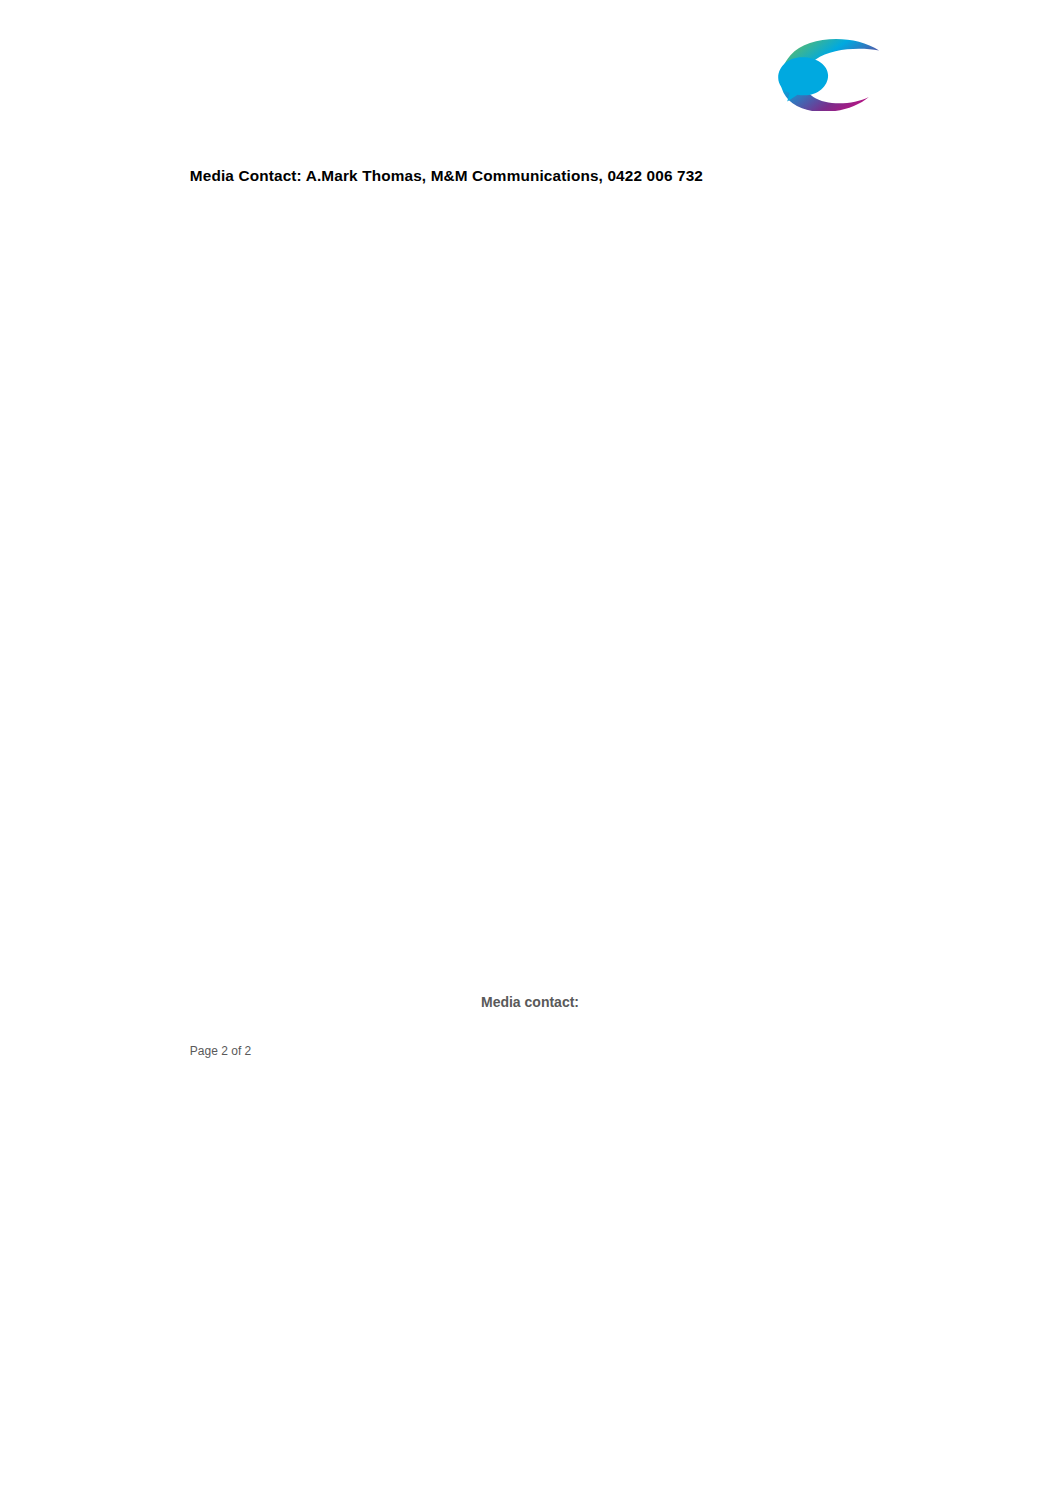Media Contact: A.Mark Thomas, M&M Communications, 0422 006 732
Media contact:
Page 2 of 2